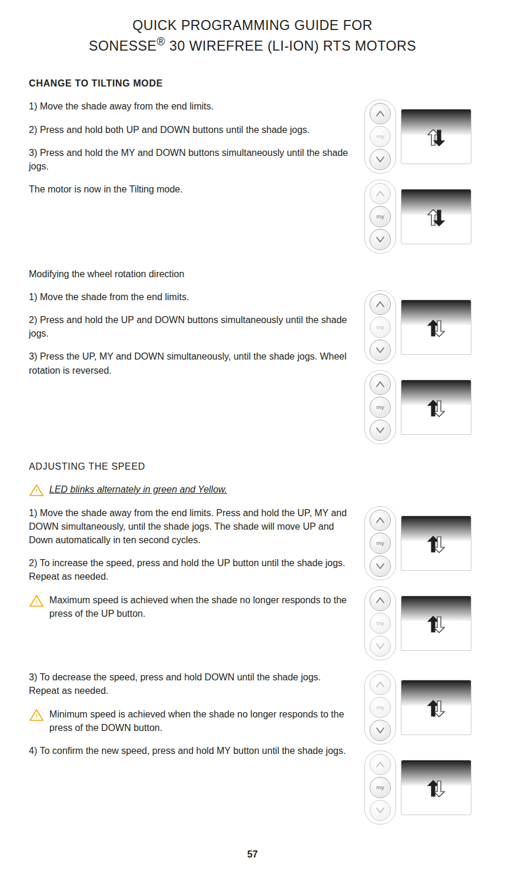Quick Programming Guide for
Sonesse® 30 Wirefree (Li-Ion) RTS Motors
Change to Tilting Mode
1) Move the shade away from the end limits.
2) Press and hold both UP and DOWN buttons until the shade jogs.
3) Press and hold the MY and DOWN buttons simultaneously until the shade jogs.
The motor is now in the Tilting mode.
my
my
Modifying the wheel rotation direction
1) Move the shade from the end limits.
2) Press and hold the UP and DOWN buttons simultaneously until the shade jogs.
3) Press the UP, MY and DOWN simultaneously, until the shade jogs. Wheel rotation is reversed.
my
my
Adjusting the Speed
!
LED blinks alternately in green and Yellow.
1) Move the shade away from the end limits. Press and hold the UP, MY and DOWN simultaneously, until the shade jogs. The shade will move UP and Down automatically in ten second cycles.
2) To increase the speed, press and hold the UP button until the shade jogs. Repeat as needed.
!
Maximum speed is achieved when the shade no longer responds to the press of the UP button.
my
my
3) To decrease the speed, press and hold DOWN until the shade jogs. Repeat as needed.
!
Minimum speed is achieved when the shade no longer responds to the press of the DOWN button.
4) To confirm the new speed, press and hold MY button until the shade jogs.
my
my
57